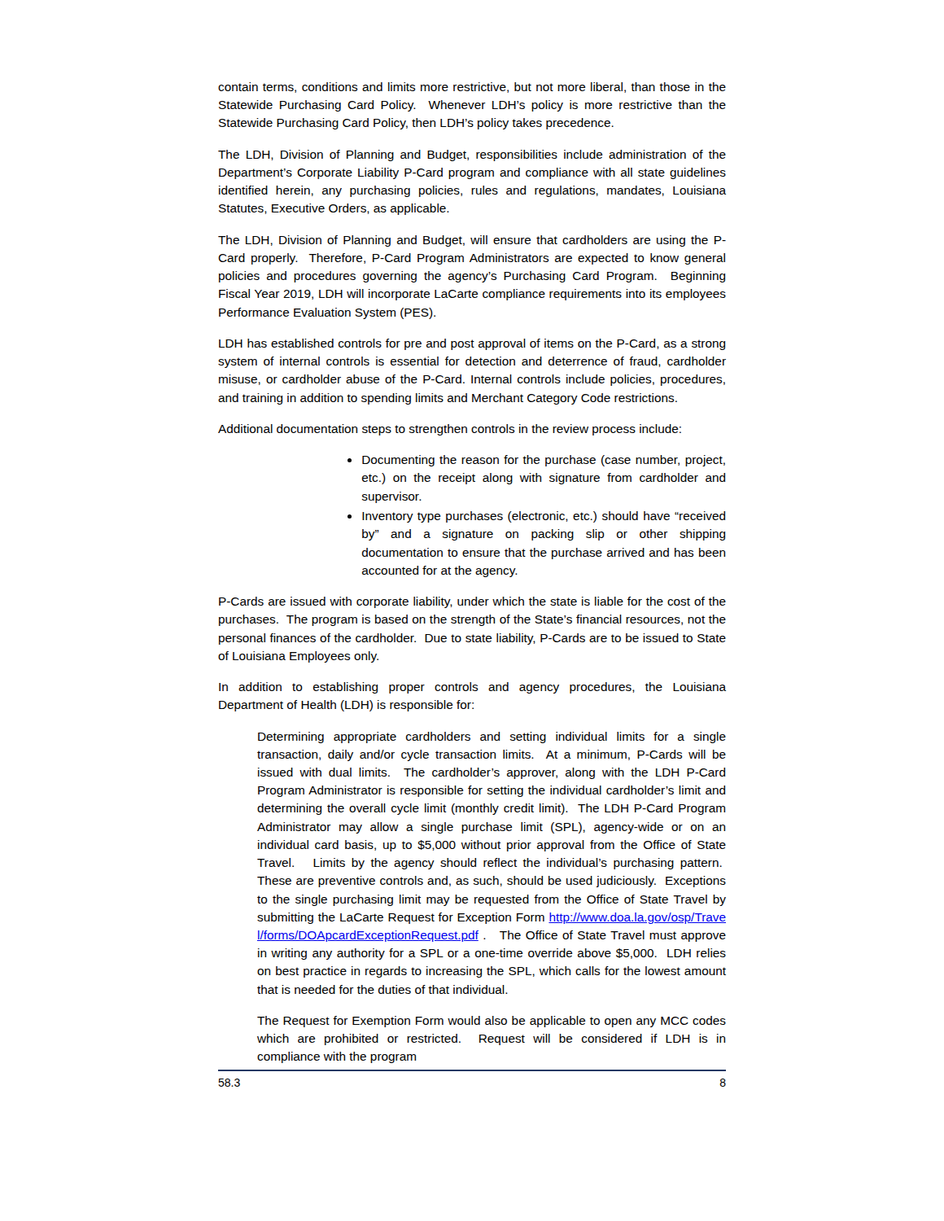contain terms, conditions and limits more restrictive, but not more liberal, than those in the Statewide Purchasing Card Policy. Whenever LDH’s policy is more restrictive than the Statewide Purchasing Card Policy, then LDH’s policy takes precedence.
The LDH, Division of Planning and Budget, responsibilities include administration of the Department’s Corporate Liability P-Card program and compliance with all state guidelines identified herein, any purchasing policies, rules and regulations, mandates, Louisiana Statutes, Executive Orders, as applicable.
The LDH, Division of Planning and Budget, will ensure that cardholders are using the P-Card properly. Therefore, P-Card Program Administrators are expected to know general policies and procedures governing the agency’s Purchasing Card Program. Beginning Fiscal Year 2019, LDH will incorporate LaCarte compliance requirements into its employees Performance Evaluation System (PES).
LDH has established controls for pre and post approval of items on the P-Card, as a strong system of internal controls is essential for detection and deterrence of fraud, cardholder misuse, or cardholder abuse of the P-Card. Internal controls include policies, procedures, and training in addition to spending limits and Merchant Category Code restrictions.
Additional documentation steps to strengthen controls in the review process include:
Documenting the reason for the purchase (case number, project, etc.) on the receipt along with signature from cardholder and supervisor.
Inventory type purchases (electronic, etc.) should have “received by” and a signature on packing slip or other shipping documentation to ensure that the purchase arrived and has been accounted for at the agency.
P-Cards are issued with corporate liability, under which the state is liable for the cost of the purchases. The program is based on the strength of the State’s financial resources, not the personal finances of the cardholder. Due to state liability, P-Cards are to be issued to State of Louisiana Employees only.
In addition to establishing proper controls and agency procedures, the Louisiana Department of Health (LDH) is responsible for:
Determining appropriate cardholders and setting individual limits for a single transaction, daily and/or cycle transaction limits. At a minimum, P-Cards will be issued with dual limits. The cardholder’s approver, along with the LDH P-Card Program Administrator is responsible for setting the individual cardholder’s limit and determining the overall cycle limit (monthly credit limit). The LDH P-Card Program Administrator may allow a single purchase limit (SPL), agency-wide or on an individual card basis, up to $5,000 without prior approval from the Office of State Travel. Limits by the agency should reflect the individual’s purchasing pattern. These are preventive controls and, as such, should be used judiciously. Exceptions to the single purchasing limit may be requested from the Office of State Travel by submitting the LaCarte Request for Exception Form http://www.doa.la.gov/osp/Travel/forms/DOApcardExceptionRequest.pdf . The Office of State Travel must approve in writing any authority for a SPL or a one-time override above $5,000. LDH relies on best practice in regards to increasing the SPL, which calls for the lowest amount that is needed for the duties of that individual.
The Request for Exemption Form would also be applicable to open any MCC codes which are prohibited or restricted. Request will be considered if LDH is in compliance with the program
58.3 8